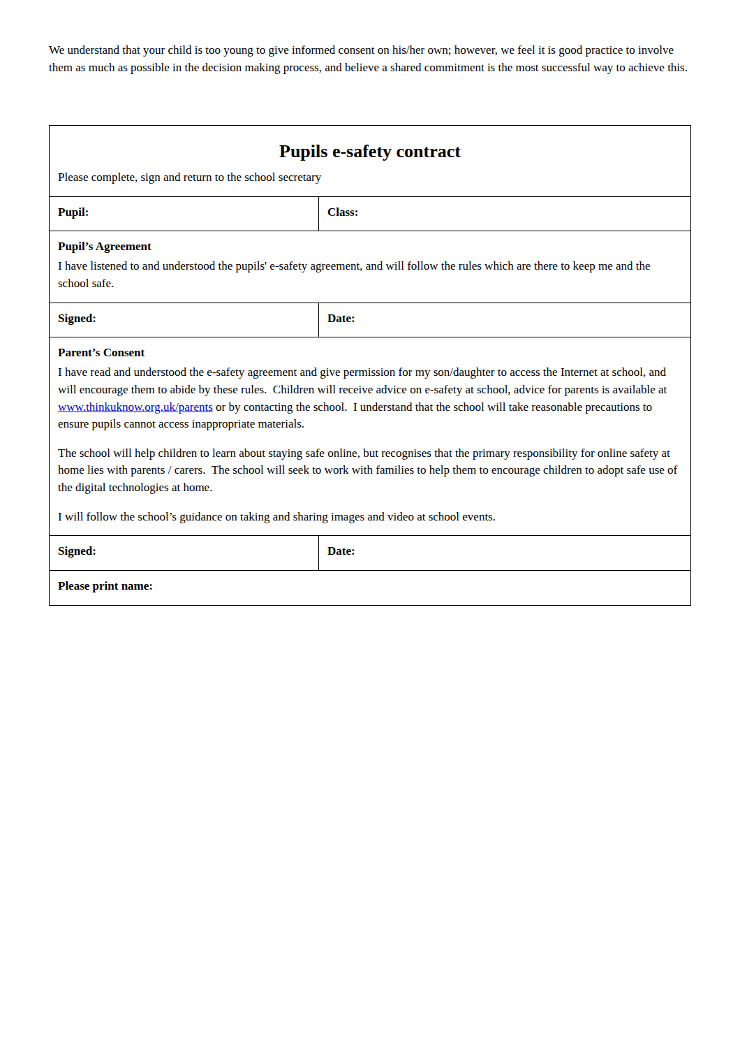We understand that your child is too young to give informed consent on his/her own; however, we feel it is good practice to involve them as much as possible in the decision making process, and believe a shared commitment is the most successful way to achieve this.
| Pupils e-safety contract |
| Please complete, sign and return to the school secretary |
| Pupil: | Class: |
| Pupil’s Agreement I have listened to and understood the pupils' e-safety agreement, and will follow the rules which are there to keep me and the school safe. |
| Signed: | Date: |
| Parent’s Consent I have read and understood the e-safety agreement and give permission for my son/daughter to access the Internet at school, and will encourage them to abide by these rules. Children will receive advice on e-safety at school, advice for parents is available at www.thinkuknow.org.uk/parents or by contacting the school. I understand that the school will take reasonable precautions to ensure pupils cannot access inappropriate materials. The school will help children to learn about staying safe online, but recognises that the primary responsibility for online safety at home lies with parents / carers. The school will seek to work with families to help them to encourage children to adopt safe use of the digital technologies at home. I will follow the school’s guidance on taking and sharing images and video at school events. |
| Signed: | Date: |
| Please print name: |